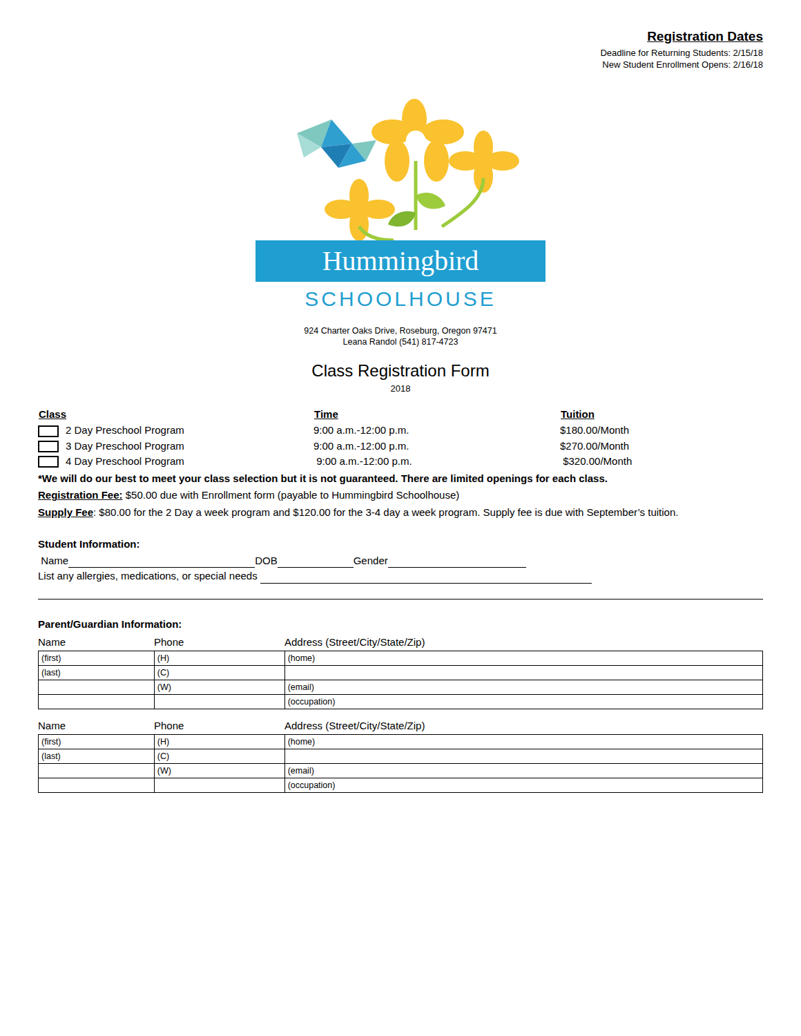Registration Dates
Deadline for Returning Students: 2/15/18
New Student Enrollment Opens: 2/16/18
Hummingbird SCHOOLHOUSE
924 Charter Oaks Drive, Roseburg, Oregon 97471
Leana Randol (541) 817-4723
Class Registration Form
2018
| Class | Time | Tuition |
| --- | --- | --- |
| 2 Day Preschool Program | 9:00 a.m.-12:00 p.m. | $180.00/Month |
| 3 Day Preschool Program | 9:00 a.m.-12:00 p.m. | $270.00/Month |
| 4 Day Preschool Program | 9:00 a.m.-12:00 p.m. | $320.00/Month |
*We will do our best to meet your class selection but it is not guaranteed. There are limited openings for each class.
Registration Fee: $50.00 due with Enrollment form (payable to Hummingbird Schoolhouse)
Supply Fee: $80.00 for the 2 Day a week program and $120.00 for the 3-4 day a week program. Supply fee is due with September’s tuition.
Student Information:
Name DOB Gender
List any allergies, medications, or special needs
Parent/Guardian Information:
| Name | Phone | Address (Street/City/State/Zip) |
| (first) | (H) | (home) |
| (last) | (C) | |
| | (W) | (email) |
| | | (occupation) |
| Name | Phone | Address (Street/City/State/Zip) |
| (first) | (H) | (home) |
| (last) | (C) | |
| | (W) | (email) |
| | | (occupation) |